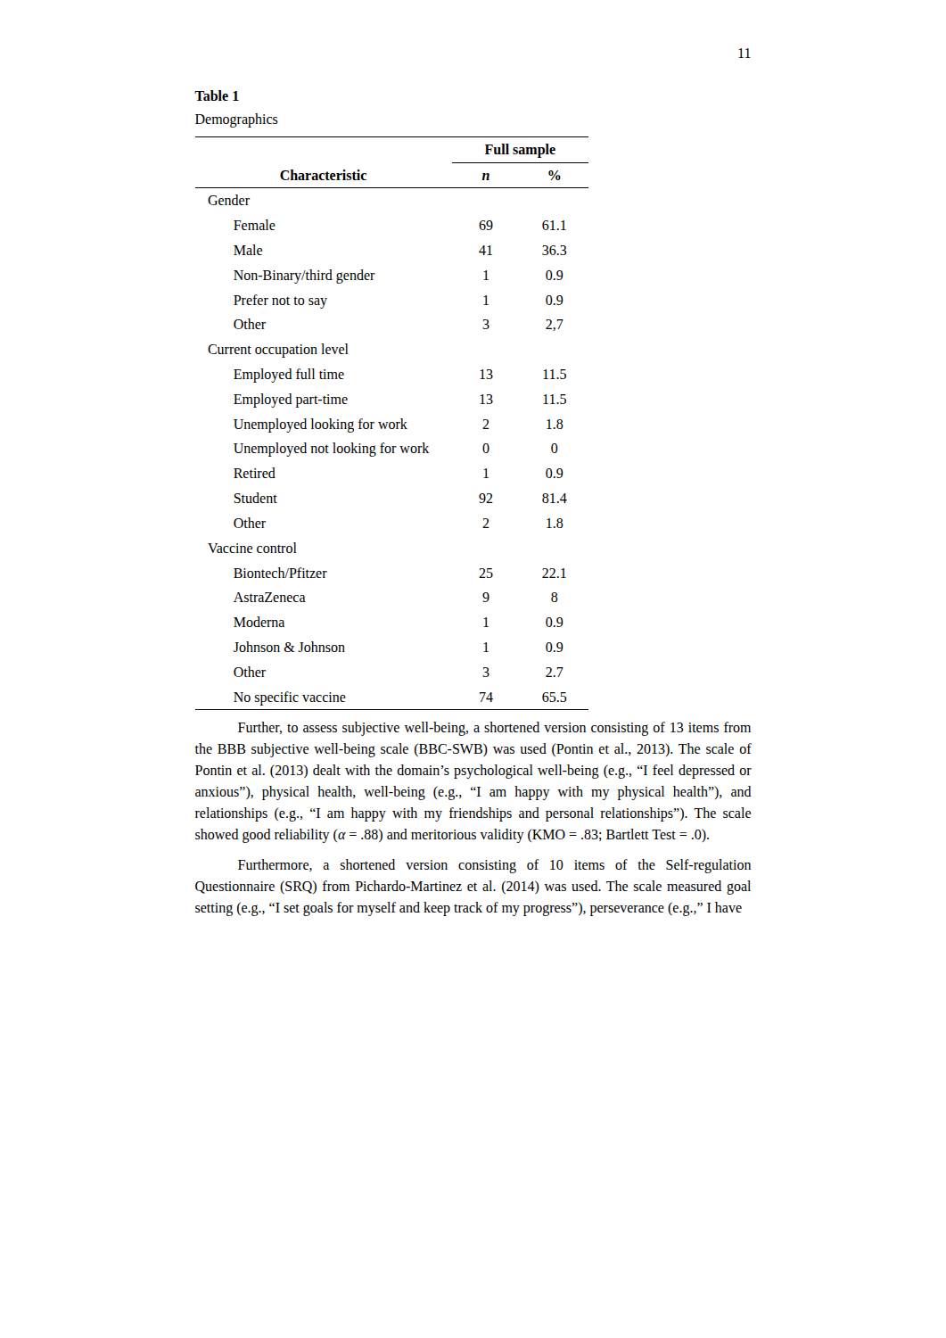11
Table 1
Demographics
| Characteristic | Full sample |
| --- | --- |
| n | % |
| Gender | | |
| Female | 69 | 61.1 |
| Male | 41 | 36.3 |
| Non-Binary/third gender | 1 | 0.9 |
| Prefer not to say | 1 | 0.9 |
| Other | 3 | 2,7 |
| Current occupation level | | |
| Employed full time | 13 | 11.5 |
| Employed part-time | 13 | 11.5 |
| Unemployed looking for work | 2 | 1.8 |
| Unemployed not looking for work | 0 | 0 |
| Retired | 1 | 0.9 |
| Student | 92 | 81.4 |
| Other | 2 | 1.8 |
| Vaccine control | | |
| Biontech/Pfitzer | 25 | 22.1 |
| AstraZeneca | 9 | 8 |
| Moderna | 1 | 0.9 |
| Johnson & Johnson | 1 | 0.9 |
| Other | 3 | 2.7 |
| No specific vaccine | 74 | 65.5 |
Further, to assess subjective well-being, a shortened version consisting of 13 items from the BBB subjective well-being scale (BBC-SWB) was used (Pontin et al., 2013). The scale of Pontin et al. (2013) dealt with the domain’s psychological well-being (e.g., “I feel depressed or anxious”), physical health, well-being (e.g., “I am happy with my physical health”), and relationships (e.g., “I am happy with my friendships and personal relationships”). The scale showed good reliability (α = .88) and meritorious validity (KMO = .83; Bartlett Test = .0).
Furthermore, a shortened version consisting of 10 items of the Self-regulation Questionnaire (SRQ) from Pichardo-Martinez et al. (2014) was used. The scale measured goal setting (e.g., “I set goals for myself and keep track of my progress”), perseverance (e.g.,” I have